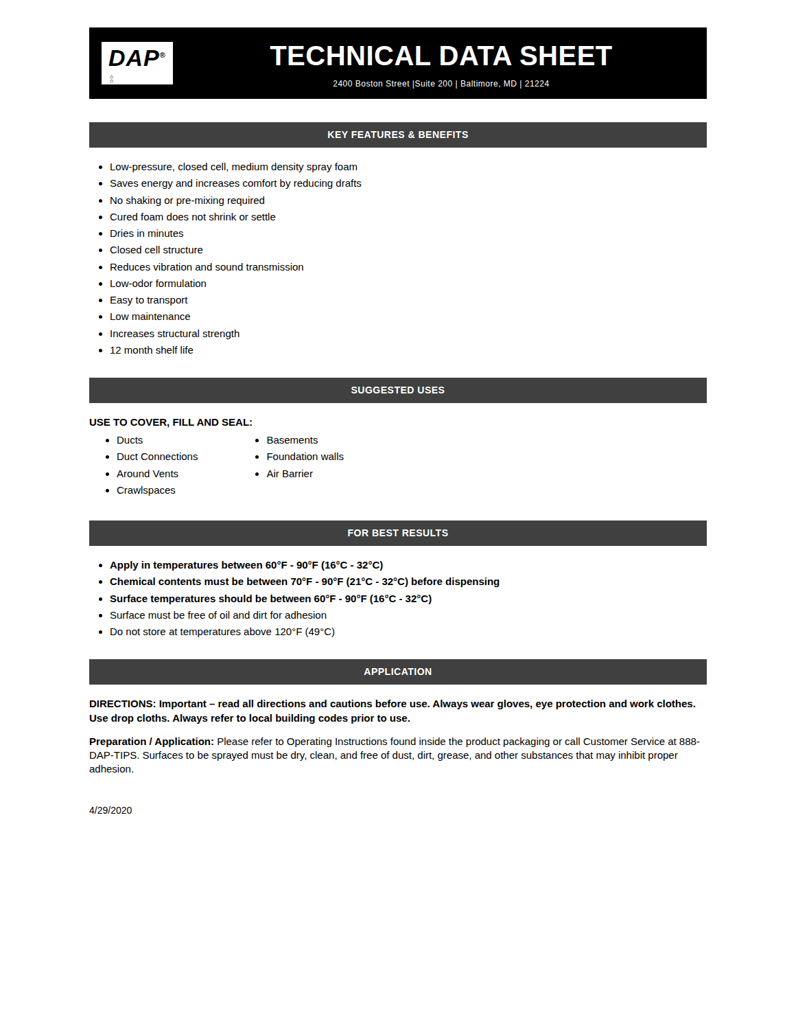DAP®○
○
TECHNICAL DATA SHEET
2400 Boston Street |Suite 200 | Baltimore, MD | 21224
KEY FEATURES & BENEFITS
Low-pressure, closed cell, medium density spray foam
Saves energy and increases comfort by reducing drafts
No shaking or pre-mixing required
Cured foam does not shrink or settle
Dries in minutes
Closed cell structure
Reduces vibration and sound transmission
Low-odor formulation
Easy to transport
Low maintenance
Increases structural strength
12 month shelf life
SUGGESTED USES
USE TO COVER, FILL AND SEAL:
Ducts
Duct Connections
Around Vents
Crawlspaces
Basements
Foundation walls
Air Barrier
FOR BEST RESULTS
Apply in temperatures between 60°F - 90°F (16°C - 32°C)
Chemical contents must be between 70°F - 90°F (21°C - 32°C) before dispensing
Surface temperatures should be between 60°F - 90°F (16°C - 32°C)
Surface must be free of oil and dirt for adhesion
Do not store at temperatures above 120°F (49°C)
APPLICATION
DIRECTIONS: Important – read all directions and cautions before use. Always wear gloves, eye protection and work clothes. Use drop cloths. Always refer to local building codes prior to use.
Preparation / Application: Please refer to Operating Instructions found inside the product packaging or call Customer Service at 888-DAP-TIPS. Surfaces to be sprayed must be dry, clean, and free of dust, dirt, grease, and other substances that may inhibit proper adhesion.
4/29/2020